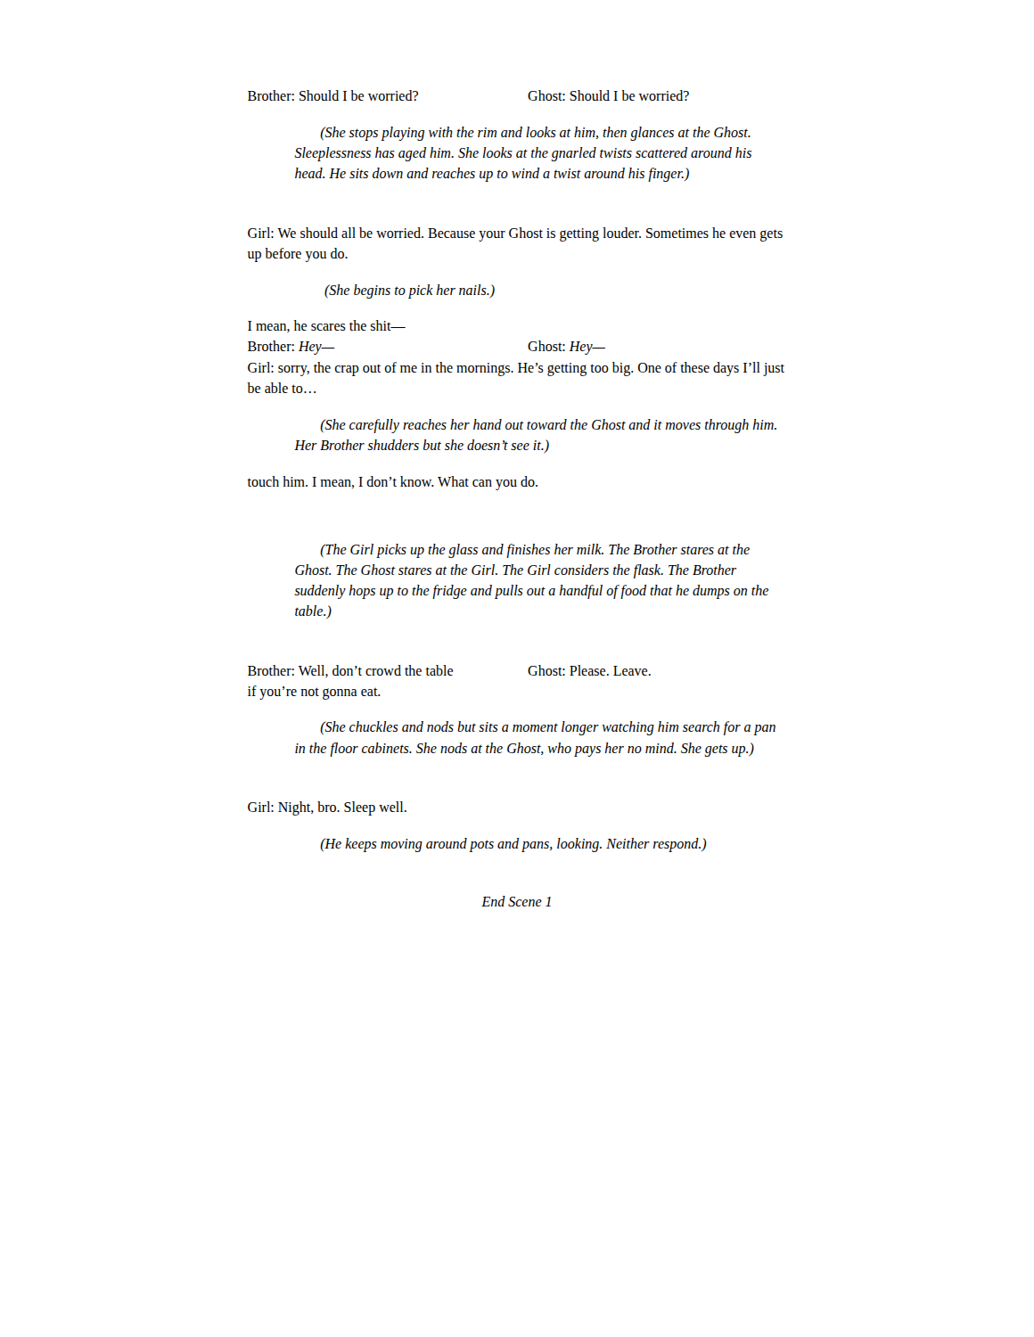Brother: Should I be worried?
Ghost: Should I be worried?
(She stops playing with the rim and looks at him, then glances at the Ghost. Sleeplessness has aged him. She looks at the gnarled twists scattered around his head. He sits down and reaches up to wind a twist around his finger.)
Girl: We should all be worried. Because your Ghost is getting louder. Sometimes he even gets up before you do.
(She begins to pick her nails.)
I mean, he scares the shit—
Brother: Hey—
Ghost: Hey—
Girl: sorry, the crap out of me in the mornings. He’s getting too big. One of these days I’ll just be able to…
(She carefully reaches her hand out toward the Ghost and it moves through him. Her Brother shudders but she doesn’t see it.)
touch him. I mean, I don’t know. What can you do.
(The Girl picks up the glass and finishes her milk. The Brother stares at the Ghost. The Ghost stares at the Girl. The Girl considers the flask. The Brother suddenly hops up to the fridge and pulls out a handful of food that he dumps on the table.)
Brother: Well, don’t crowd the table
Ghost: Please. Leave.
if you’re not gonna eat.
(She chuckles and nods but sits a moment longer watching him search for a pan in the floor cabinets. She nods at the Ghost, who pays her no mind. She gets up.)
Girl: Night, bro. Sleep well.
(He keeps moving around pots and pans, looking. Neither respond.)
End Scene 1